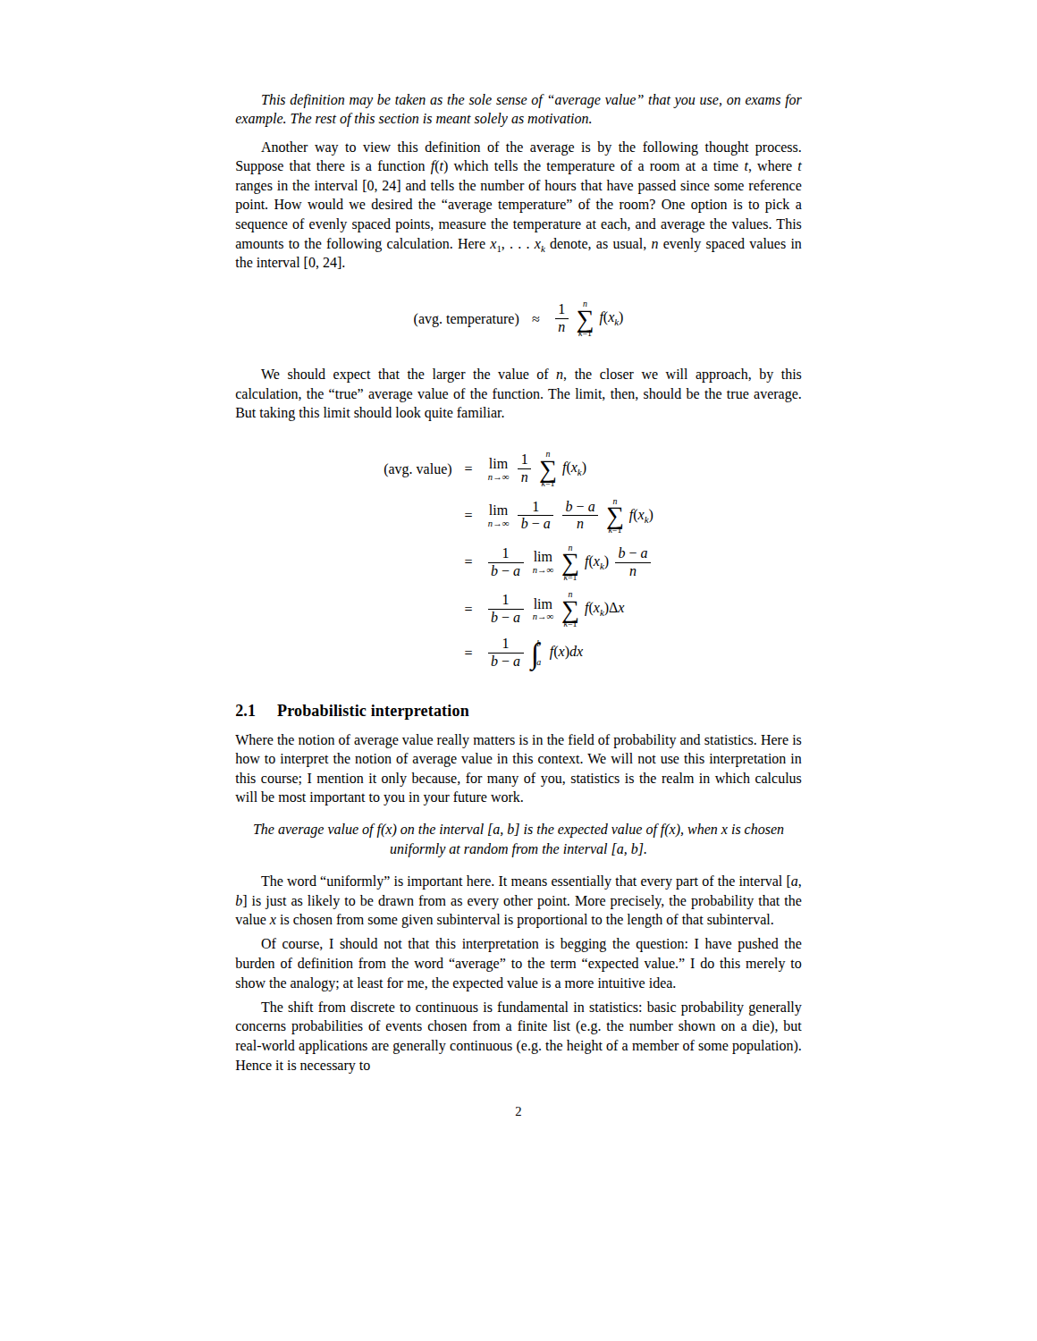This definition may be taken as the sole sense of “average value” that you use, on exams for example. The rest of this section is meant solely as motivation.
Another way to view this definition of the average is by the following thought process. Suppose that there is a function f(t) which tells the temperature of a room at a time t, where t ranges in the interval [0, 24] and tells the number of hours that have passed since some reference point. How would we desired the “average temperature” of the room? One option is to pick a sequence of evenly spaced points, measure the temperature at each, and average the values. This amounts to the following calculation. Here x1, . . . xk denote, as usual, n evenly spaced values in the interval [0, 24].
| (avg. temperature) | ≈ | 1 n n ∑ k =1 f ( x k ) |
We should expect that the larger the value of n, the closer we will approach, by this calculation, the “true” average value of the function. The limit, then, should be the true average. But taking this limit should look quite familiar.
| (avg. value) | = | lim n →∞ 1 n n ∑ k =1 f ( x k ) |
| | = | lim n →∞ 1 b − a b − a n n ∑ k =1 f ( x k ) |
| | = | 1 b − a lim n →∞ n ∑ k =1 f ( x k ) b − a n |
| | = | 1 b − a lim n →∞ n ∑ k =1 f ( x k )Δ x |
| | = | 1 b − a ∫ b a f ( x ) dx |
2.1 Probabilistic interpretation
Where the notion of average value really matters is in the field of probability and statistics. Here is how to interpret the notion of average value in this context. We will not use this interpretation in this course; I mention it only because, for many of you, statistics is the realm in which calculus will be most important to you in your future work.
The average value of f(x) on the interval [a, b] is the expected value of f(x), when x is chosen uniformly at random from the interval [a, b].
The word “uniformly” is important here. It means essentially that every part of the interval [a, b] is just as likely to be drawn from as every other point. More precisely, the probability that the value x is chosen from some given subinterval is proportional to the length of that subinterval.
Of course, I should not that this interpretation is begging the question: I have pushed the burden of definition from the word “average” to the term “expected value.” I do this merely to show the analogy; at least for me, the expected value is a more intuitive idea.
The shift from discrete to continuous is fundamental in statistics: basic probability generally concerns probabilities of events chosen from a finite list (e.g. the number shown on a die), but real-world applications are generally continuous (e.g. the height of a member of some population). Hence it is necessary to
2